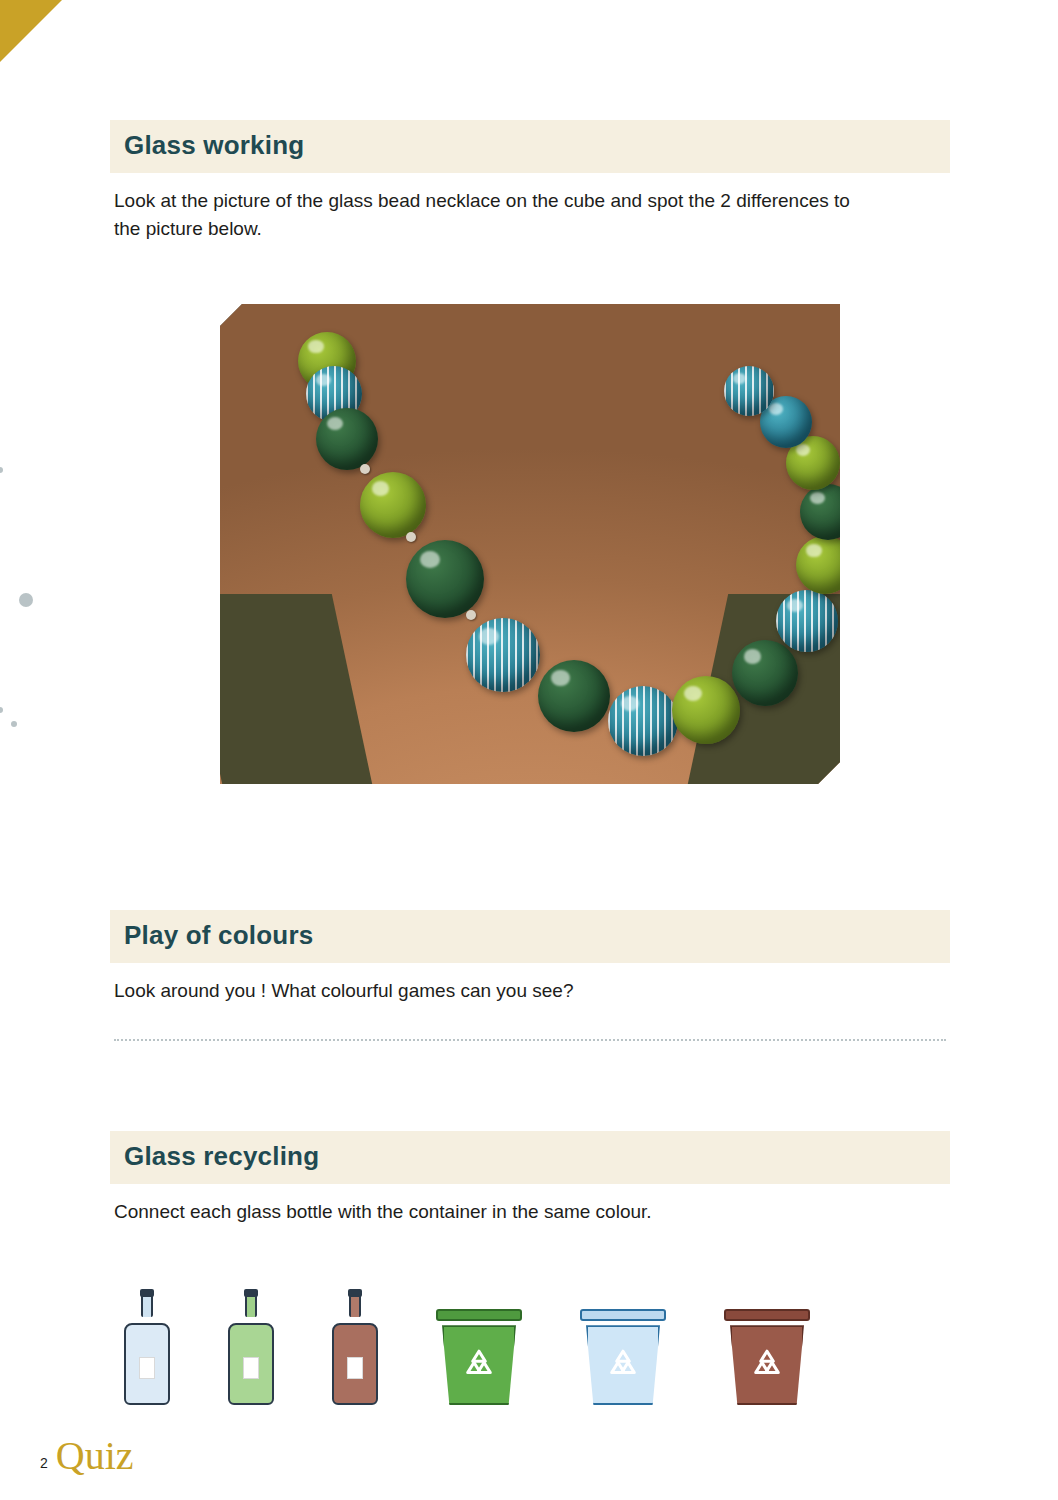Glass working
Look at the picture of the glass bead necklace on the cube and spot the 2 differences to the picture below.
Play of colours
Look around you ! What colourful games can you see?
Glass recycling
Connect each glass bottle with the container in the same colour.
2 Quiz